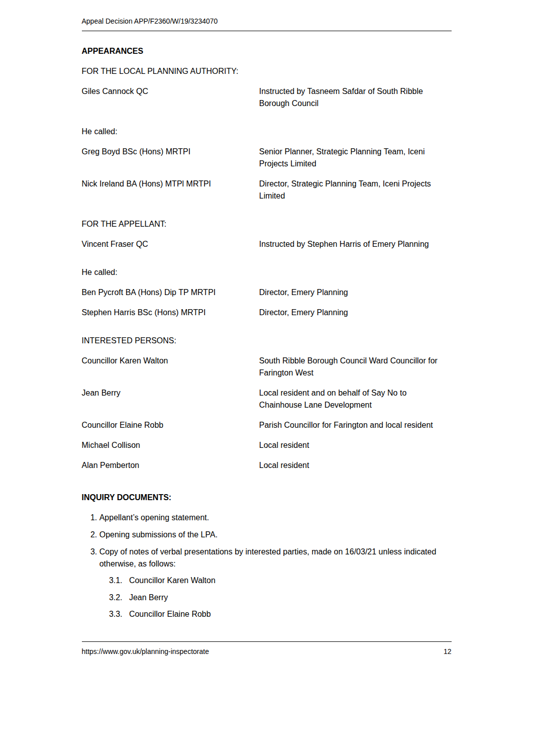Appeal Decision APP/F2360/W/19/3234070
APPEARANCES
FOR THE LOCAL PLANNING AUTHORITY:
| Giles Cannock QC | Instructed by Tasneem Safdar of South Ribble Borough Council |
He called:
| Greg Boyd BSc (Hons) MRTPI | Senior Planner, Strategic Planning Team, Iceni Projects Limited |
| Nick Ireland BA (Hons) MTPl MRTPI | Director, Strategic Planning Team, Iceni Projects Limited |
FOR THE APPELLANT:
| Vincent Fraser QC | Instructed by Stephen Harris of Emery Planning |
He called:
| Ben Pycroft BA (Hons) Dip TP MRTPI | Director, Emery Planning |
| Stephen Harris BSc (Hons) MRTPI | Director, Emery Planning |
INTERESTED PERSONS:
| Councillor Karen Walton | South Ribble Borough Council Ward Councillor for Farington West |
| Jean Berry | Local resident and on behalf of Say No to Chainhouse Lane Development |
| Councillor Elaine Robb | Parish Councillor for Farington and local resident |
| Michael Collison | Local resident |
| Alan Pemberton | Local resident |
INQUIRY DOCUMENTS:
Appellant’s opening statement.
Opening submissions of the LPA.
Copy of notes of verbal presentations by interested parties, made on 16/03/21 unless indicated otherwise, as follows:
3.1. Councillor Karen Walton
3.2. Jean Berry
3.3. Councillor Elaine Robb
https://www.gov.uk/planning-inspectorate 12